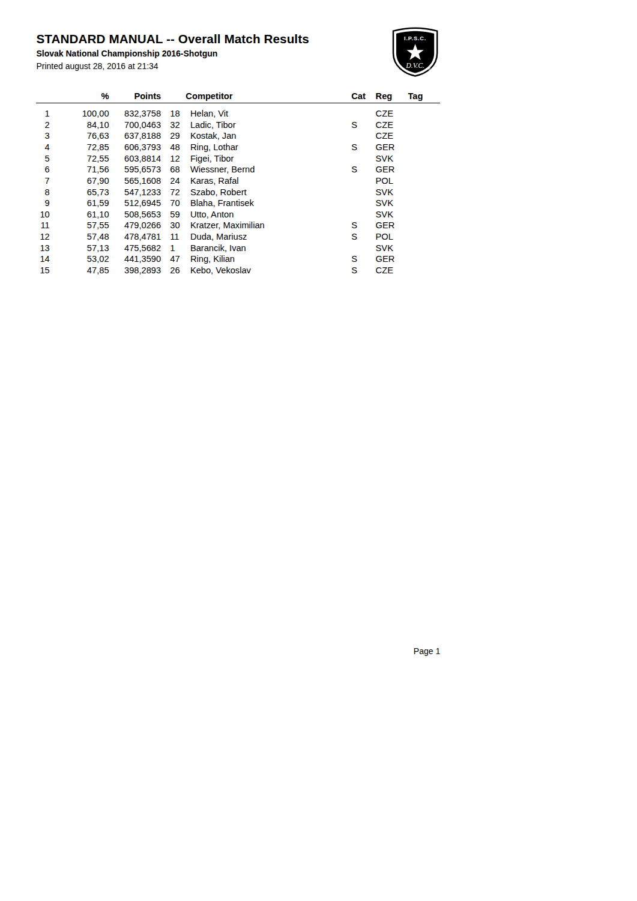I.P.S.C. D.V.C. ®
STANDARD MANUAL -- Overall Match Results
Slovak National Championship 2016-Shotgun
Printed august 28, 2016 at 21:34
| | % | Points | | Competitor | Cat | Reg | Tag |
| --- | --- | --- | --- | --- | --- | --- | --- |
| 1 | 100,00 | 832,3758 | 18 | Helan, Vit | | CZE | |
| 2 | 84,10 | 700,0463 | 32 | Ladic, Tibor | S | CZE | |
| 3 | 76,63 | 637,8188 | 29 | Kostak, Jan | | CZE | |
| 4 | 72,85 | 606,3793 | 48 | Ring, Lothar | S | GER | |
| 5 | 72,55 | 603,8814 | 12 | Figei, Tibor | | SVK | |
| 6 | 71,56 | 595,6573 | 68 | Wiessner, Bernd | S | GER | |
| 7 | 67,90 | 565,1608 | 24 | Karas, Rafal | | POL | |
| 8 | 65,73 | 547,1233 | 72 | Szabo, Robert | | SVK | |
| 9 | 61,59 | 512,6945 | 70 | Blaha, Frantisek | | SVK | |
| 10 | 61,10 | 508,5653 | 59 | Utto, Anton | | SVK | |
| 11 | 57,55 | 479,0266 | 30 | Kratzer, Maximilian | S | GER | |
| 12 | 57,48 | 478,4781 | 11 | Duda, Mariusz | S | POL | |
| 13 | 57,13 | 475,5682 | 1 | Barancik, Ivan | | SVK | |
| 14 | 53,02 | 441,3590 | 47 | Ring, Kilian | S | GER | |
| 15 | 47,85 | 398,2893 | 26 | Kebo, Vekoslav | S | CZE | |
Page 1